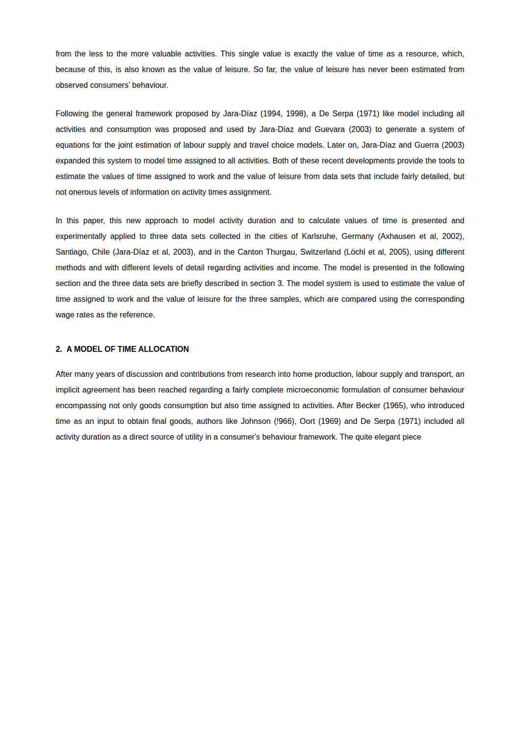from the less to the more valuable activities. This single value is exactly the value of time as a resource, which, because of this, is also known as the value of leisure. So far, the value of leisure has never been estimated from observed consumers’ behaviour.
Following the general framework proposed by Jara-Díaz (1994, 1998), a De Serpa (1971) like model including all activities and consumption was proposed and used by Jara-Díaz and Guevara (2003) to generate a system of equations for the joint estimation of labour supply and travel choice models. Later on, Jara-Díaz and Guerra (2003) expanded this system to model time assigned to all activities. Both of these recent developments provide the tools to estimate the values of time assigned to work and the value of leisure from data sets that include fairly detailed, but not onerous levels of information on activity times assignment.
In this paper, this new approach to model activity duration and to calculate values of time is presented and experimentally applied to three data sets collected in the cities of Karlsruhe, Germany (Axhausen et al, 2002), Santiago, Chile (Jara-Díaz et al, 2003), and in the Canton Thurgau, Switzerland (Löchl et al, 2005), using different methods and with different levels of detail regarding activities and income. The model is presented in the following section and the three data sets are briefly described in section 3. The model system is used to estimate the value of time assigned to work and the value of leisure for the three samples, which are compared using the corresponding wage rates as the reference.
2. A MODEL OF TIME ALLOCATION
After many years of discussion and contributions from research into home production, labour supply and transport, an implicit agreement has been reached regarding a fairly complete microeconomic formulation of consumer behaviour encompassing not only goods consumption but also time assigned to activities. After Becker (1965), who introduced time as an input to obtain final goods, authors like Johnson (!966), Oort (1969) and De Serpa (1971) included all activity duration as a direct source of utility in a consumer's behaviour framework. The quite elegant piece